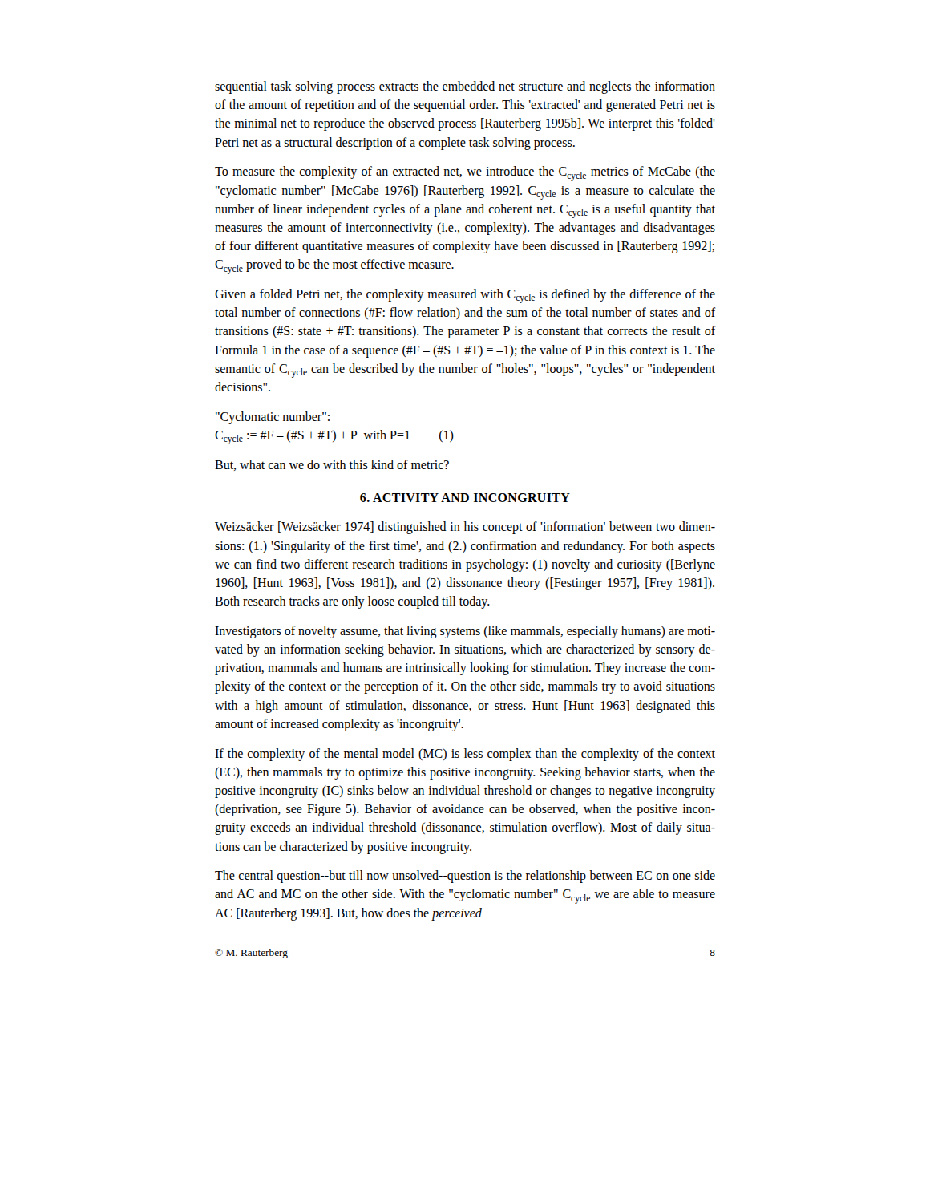sequential task solving process extracts the embedded net structure and neglects the information of the amount of repetition and of the sequential order. This 'extracted' and generated Petri net is the minimal net to reproduce the observed process [Rauterberg 1995b]. We interpret this 'folded' Petri net as a structural description of a complete task solving process.
To measure the complexity of an extracted net, we introduce the Ccycle metrics of McCabe (the "cyclomatic number" [McCabe 1976]) [Rauterberg 1992]. Ccycle is a measure to calculate the number of linear independent cycles of a plane and coherent net. Ccycle is a useful quantity that measures the amount of interconnectivity (i.e., complexity). The advantages and disadvantages of four different quantitative measures of complexity have been discussed in [Rauterberg 1992]; Ccycle proved to be the most effective measure.
Given a folded Petri net, the complexity measured with Ccycle is defined by the difference of the total number of connections (#F: flow relation) and the sum of the total number of states and of transitions (#S: state + #T: transitions). The parameter P is a constant that corrects the result of Formula 1 in the case of a sequence (#F – (#S + #T) = –1); the value of P in this context is 1. The semantic of Ccycle can be described by the number of "holes", "loops", "cycles" or "independent decisions".
"Cyclomatic number":
Ccycle := #F – (#S + #T) + P with P=1(1)
But, what can we do with this kind of metric?
6. ACTIVITY AND INCONGRUITY
Weizsäcker [Weizsäcker 1974] distinguished in his concept of 'information' between two dimensions: (1.) 'Singularity of the first time', and (2.) confirmation and redundancy. For both aspects we can find two different research traditions in psychology: (1) novelty and curiosity ([Berlyne 1960], [Hunt 1963], [Voss 1981]), and (2) dissonance theory ([Festinger 1957], [Frey 1981]). Both research tracks are only loose coupled till today.
Investigators of novelty assume, that living systems (like mammals, especially humans) are motivated by an information seeking behavior. In situations, which are characterized by sensory deprivation, mammals and humans are intrinsically looking for stimulation. They increase the complexity of the context or the perception of it. On the other side, mammals try to avoid situations with a high amount of stimulation, dissonance, or stress. Hunt [Hunt 1963] designated this amount of increased complexity as 'incongruity'.
If the complexity of the mental model (MC) is less complex than the complexity of the context (EC), then mammals try to optimize this positive incongruity. Seeking behavior starts, when the positive incongruity (IC) sinks below an individual threshold or changes to negative incongruity (deprivation, see Figure 5). Behavior of avoidance can be observed, when the positive incongruity exceeds an individual threshold (dissonance, stimulation overflow). Most of daily situations can be characterized by positive incongruity.
The central question--but till now unsolved--question is the relationship between EC on one side and AC and MC on the other side. With the "cyclomatic number" Ccycle we are able to measure AC [Rauterberg 1993]. But, how does the perceived
© M. Rauterberg 8